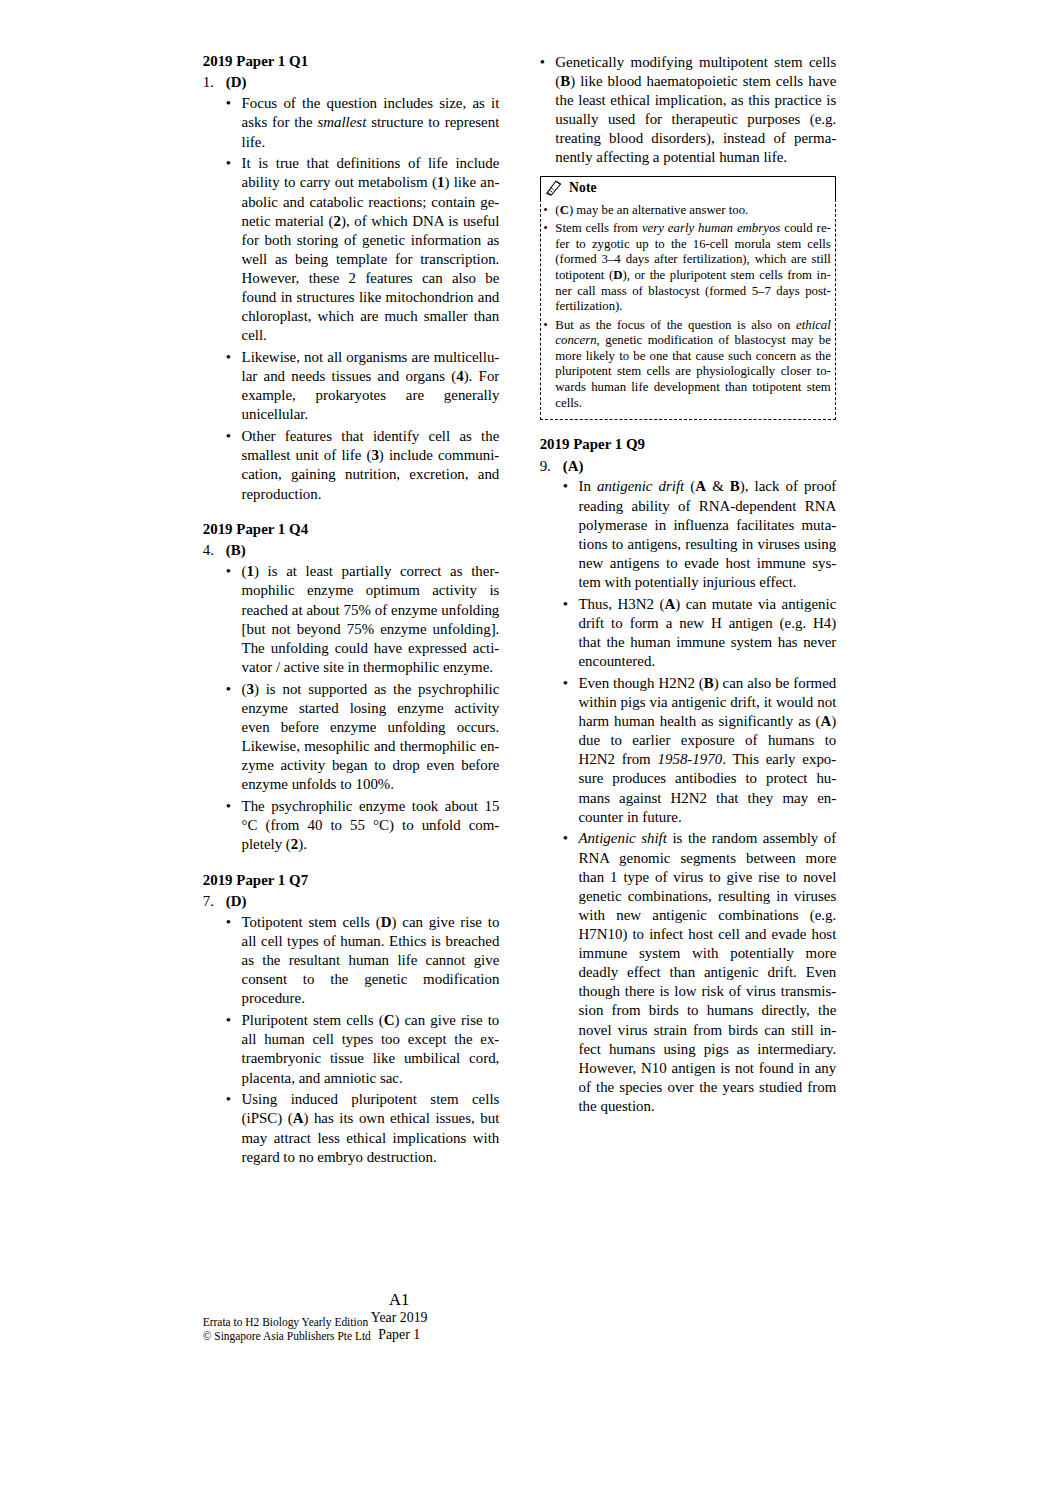2019 Paper 1 Q1
1.(D)
Focus of the question includes size, as it asks for the smallest structure to represent life.
It is true that definitions of life include ability to carry out metabolism (1) like anabolic and catabolic reactions; contain genetic material (2), of which DNA is useful for both storing of genetic information as well as being template for transcription. However, these 2 features can also be found in structures like mitochondrion and chloroplast, which are much smaller than cell.
Likewise, not all organisms are multicellular and needs tissues and organs (4). For example, prokaryotes are generally unicellular.
Other features that identify cell as the smallest unit of life (3) include communication, gaining nutrition, excretion, and reproduction.
2019 Paper 1 Q4
4.(B)
(1) is at least partially correct as thermophilic enzyme optimum activity is reached at about 75% of enzyme unfolding [but not beyond 75% enzyme unfolding]. The unfolding could have expressed activator / active site in thermophilic enzyme.
(3) is not supported as the psychrophilic enzyme started losing enzyme activity even before enzyme unfolding occurs. Likewise, mesophilic and thermophilic enzyme activity began to drop even before enzyme unfolds to 100%.
The psychrophilic enzyme took about 15 °C (from 40 to 55 °C) to unfold completely (2).
2019 Paper 1 Q7
7.(D)
Totipotent stem cells (D) can give rise to all cell types of human. Ethics is breached as the resultant human life cannot give consent to the genetic modification procedure.
Pluripotent stem cells (C) can give rise to all human cell types too except the extraembryonic tissue like umbilical cord, placenta, and amniotic sac.
Using induced pluripotent stem cells (iPSC) (A) has its own ethical issues, but may attract less ethical implications with regard to no embryo destruction.
Genetically modifying multipotent stem cells (B) like blood haematopoietic stem cells have the least ethical implication, as this practice is usually used for therapeutic purposes (e.g. treating blood disorders), instead of permanently affecting a potential human life.
Note
(C) may be an alternative answer too.
Stem cells from very early human embryos could refer to zygotic up to the 16-cell morula stem cells (formed 3–4 days after fertilization), which are still totipotent (D), or the pluripotent stem cells from inner call mass of blastocyst (formed 5–7 days post-fertilization).
But as the focus of the question is also on ethical concern, genetic modification of blastocyst may be more likely to be one that cause such concern as the pluripotent stem cells are physiologically closer towards human life development than totipotent stem cells.
2019 Paper 1 Q9
9.(A)
In antigenic drift (A & B), lack of proof reading ability of RNA-dependent RNA polymerase in influenza facilitates mutations to antigens, resulting in viruses using new antigens to evade host immune system with potentially injurious effect.
Thus, H3N2 (A) can mutate via antigenic drift to form a new H antigen (e.g. H4) that the human immune system has never encountered.
Even though H2N2 (B) can also be formed within pigs via antigenic drift, it would not harm human health as significantly as (A) due to earlier exposure of humans to H2N2 from 1958-1970. This early exposure produces antibodies to protect humans against H2N2 that they may encounter in future.
Antigenic shift is the random assembly of RNA genomic segments between more than 1 type of virus to give rise to novel genetic combinations, resulting in viruses with new antigenic combinations (e.g. H7N10) to infect host cell and evade host immune system with potentially more deadly effect than antigenic drift. Even though there is low risk of virus transmission from birds to humans directly, the novel virus strain from birds can still infect humans using pigs as intermediary. However, N10 antigen is not found in any of the species over the years studied from the question.
Errata to H2 Biology Yearly Edition
© Singapore Asia Publishers Pte Ltd
A1 Year 2019
Paper 1